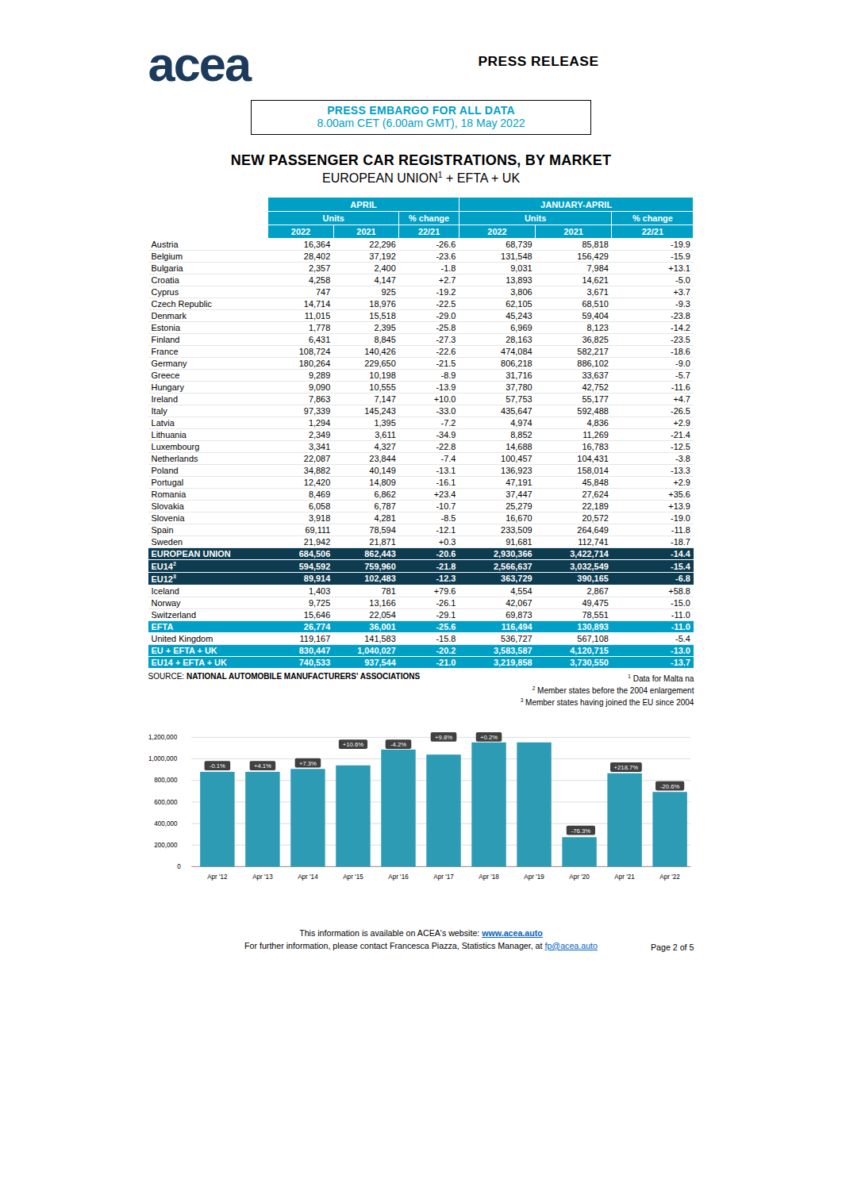acea
PRESS RELEASE
PRESS EMBARGO FOR ALL DATA
8.00am CET (6.00am GMT), 18 May 2022
NEW PASSENGER CAR REGISTRATIONS, BY MARKET
EUROPEAN UNION1 + EFTA + UK
| | APRIL | JANUARY-APRIL |
| --- | --- | --- |
| | Units | % change | Units | % change |
| | 2022 | 2021 | 22/21 | 2022 | 2021 | 22/21 |
| Austria | 16,364 | 22,296 | -26.6 | 68,739 | 85,818 | -19.9 |
| Belgium | 28,402 | 37,192 | -23.6 | 131,548 | 156,429 | -15.9 |
| Bulgaria | 2,357 | 2,400 | -1.8 | 9,031 | 7,984 | +13.1 |
| Croatia | 4,258 | 4,147 | +2.7 | 13,893 | 14,621 | -5.0 |
| Cyprus | 747 | 925 | -19.2 | 3,806 | 3,671 | +3.7 |
| Czech Republic | 14,714 | 18,976 | -22.5 | 62,105 | 68,510 | -9.3 |
| Denmark | 11,015 | 15,518 | -29.0 | 45,243 | 59,404 | -23.8 |
| Estonia | 1,778 | 2,395 | -25.8 | 6,969 | 8,123 | -14.2 |
| Finland | 6,431 | 8,845 | -27.3 | 28,163 | 36,825 | -23.5 |
| France | 108,724 | 140,426 | -22.6 | 474,084 | 582,217 | -18.6 |
| Germany | 180,264 | 229,650 | -21.5 | 806,218 | 886,102 | -9.0 |
| Greece | 9,289 | 10,198 | -8.9 | 31,716 | 33,637 | -5.7 |
| Hungary | 9,090 | 10,555 | -13.9 | 37,780 | 42,752 | -11.6 |
| Ireland | 7,863 | 7,147 | +10.0 | 57,753 | 55,177 | +4.7 |
| Italy | 97,339 | 145,243 | -33.0 | 435,647 | 592,488 | -26.5 |
| Latvia | 1,294 | 1,395 | -7.2 | 4,974 | 4,836 | +2.9 |
| Lithuania | 2,349 | 3,611 | -34.9 | 8,852 | 11,269 | -21.4 |
| Luxembourg | 3,341 | 4,327 | -22.8 | 14,688 | 16,783 | -12.5 |
| Netherlands | 22,087 | 23,844 | -7.4 | 100,457 | 104,431 | -3.8 |
| Poland | 34,882 | 40,149 | -13.1 | 136,923 | 158,014 | -13.3 |
| Portugal | 12,420 | 14,809 | -16.1 | 47,191 | 45,848 | +2.9 |
| Romania | 8,469 | 6,862 | +23.4 | 37,447 | 27,624 | +35.6 |
| Slovakia | 6,058 | 6,787 | -10.7 | 25,279 | 22,189 | +13.9 |
| Slovenia | 3,918 | 4,281 | -8.5 | 16,670 | 20,572 | -19.0 |
| Spain | 69,111 | 78,594 | -12.1 | 233,509 | 264,649 | -11.8 |
| Sweden | 21,942 | 21,871 | +0.3 | 91,681 | 112,741 | -18.7 |
| EUROPEAN UNION | 684,506 | 862,443 | -20.6 | 2,930,366 | 3,422,714 | -14.4 |
| EU14 2 | 594,592 | 759,960 | -21.8 | 2,566,637 | 3,032,549 | -15.4 |
| EU12 3 | 89,914 | 102,483 | -12.3 | 363,729 | 390,165 | -6.8 |
| Iceland | 1,403 | 781 | +79.6 | 4,554 | 2,867 | +58.8 |
| Norway | 9,725 | 13,166 | -26.1 | 42,067 | 49,475 | -15.0 |
| Switzerland | 15,646 | 22,054 | -29.1 | 69,873 | 78,551 | -11.0 |
| EFTA | 26,774 | 36,001 | -25.6 | 116,494 | 130,893 | -11.0 |
| United Kingdom | 119,167 | 141,583 | -15.8 | 536,727 | 567,108 | -5.4 |
| EU + EFTA + UK | 830,447 | 1,040,027 | -20.2 | 3,583,587 | 4,120,715 | -13.0 |
| EU14 + EFTA + UK | 740,533 | 937,544 | -21.0 | 3,219,858 | 3,730,550 | -13.7 |
SOURCE: NATIONAL AUTOMOBILE MANUFACTURERS' ASSOCIATIONS
1 Data for Malta na
2 Member states before the 2004 enlargement
3 Member states having joined the EU since 2004
1,200,000 1,000,000 800,000 600,000 400,000 200,000 0 -0.1% +4.1% +7.3% +10.6% -4.2% +9.8% +0.2% -76.3% +218.7% -20.6% Apr '12 Apr '13 Apr '14 Apr '15 Apr '16 Apr '17 Apr '18 Apr '19 Apr '20 Apr '21 Apr '22
This information is available on ACEA's website: www.acea.auto
For further information, please contact Francesca Piazza, Statistics Manager, at fp@acea.auto
Page 2 of 5